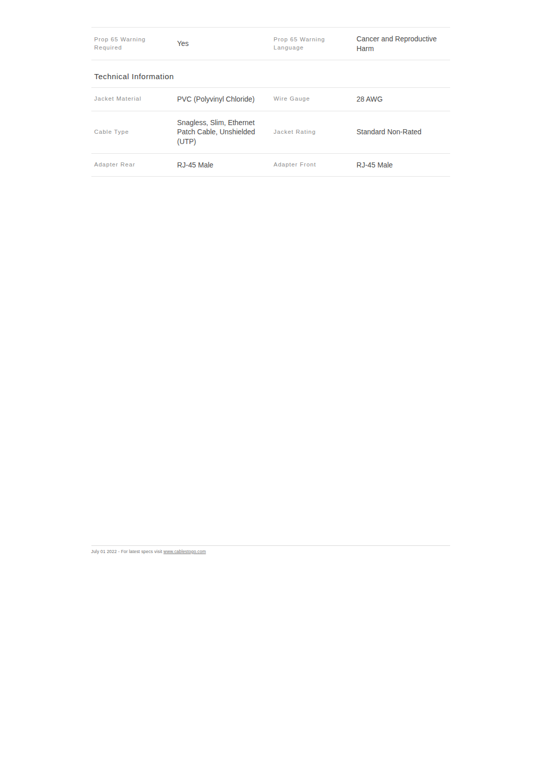| Prop 65 Warning Required | Yes | Prop 65 Warning Language | Cancer and Reproductive Harm |
| Technical Information |
| Jacket Material | PVC (Polyvinyl Chloride) | Wire Gauge | 28 AWG |
| Cable Type | Snagless, Slim, Ethernet Patch Cable, Unshielded (UTP) | Jacket Rating | Standard Non-Rated |
| Adapter Rear | RJ-45 Male | Adapter Front | RJ-45 Male |
July 01 2022 - For latest specs visit www.cablestogo.com